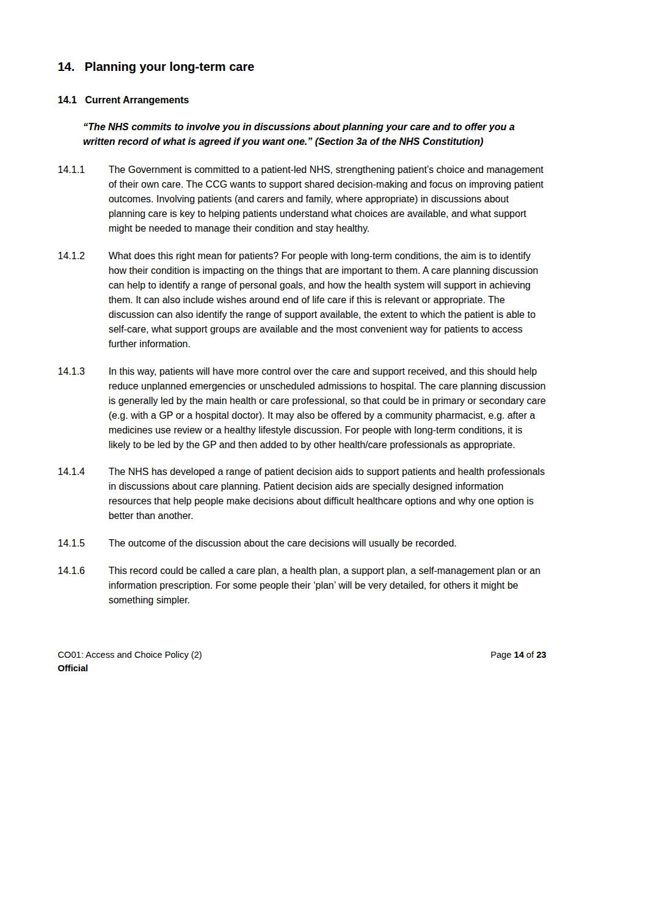14. Planning your long-term care
14.1 Current Arrangements
“The NHS commits to involve you in discussions about planning your care and to offer you a written record of what is agreed if you want one.” (Section 3a of the NHS Constitution)
14.1.1
The Government is committed to a patient-led NHS, strengthening patient’s choice and management of their own care. The CCG wants to support shared decision-making and focus on improving patient outcomes. Involving patients (and carers and family, where appropriate) in discussions about planning care is key to helping patients understand what choices are available, and what support might be needed to manage their condition and stay healthy.
14.1.2
What does this right mean for patients? For people with long-term conditions, the aim is to identify how their condition is impacting on the things that are important to them. A care planning discussion can help to identify a range of personal goals, and how the health system will support in achieving them. It can also include wishes around end of life care if this is relevant or appropriate. The discussion can also identify the range of support available, the extent to which the patient is able to self-care, what support groups are available and the most convenient way for patients to access further information.
14.1.3
In this way, patients will have more control over the care and support received, and this should help reduce unplanned emergencies or unscheduled admissions to hospital. The care planning discussion is generally led by the main health or care professional, so that could be in primary or secondary care (e.g. with a GP or a hospital doctor). It may also be offered by a community pharmacist, e.g. after a medicines use review or a healthy lifestyle discussion. For people with long-term conditions, it is likely to be led by the GP and then added to by other health/care professionals as appropriate.
14.1.4
The NHS has developed a range of patient decision aids to support patients and health professionals in discussions about care planning. Patient decision aids are specially designed information resources that help people make decisions about difficult healthcare options and why one option is better than another.
14.1.5
The outcome of the discussion about the care decisions will usually be recorded.
14.1.6
This record could be called a care plan, a health plan, a support plan, a self-management plan or an information prescription. For some people their ‘plan’ will be very detailed, for others it might be something simpler.
CO01: Access and Choice Policy (2)
Official
Page 14 of 23